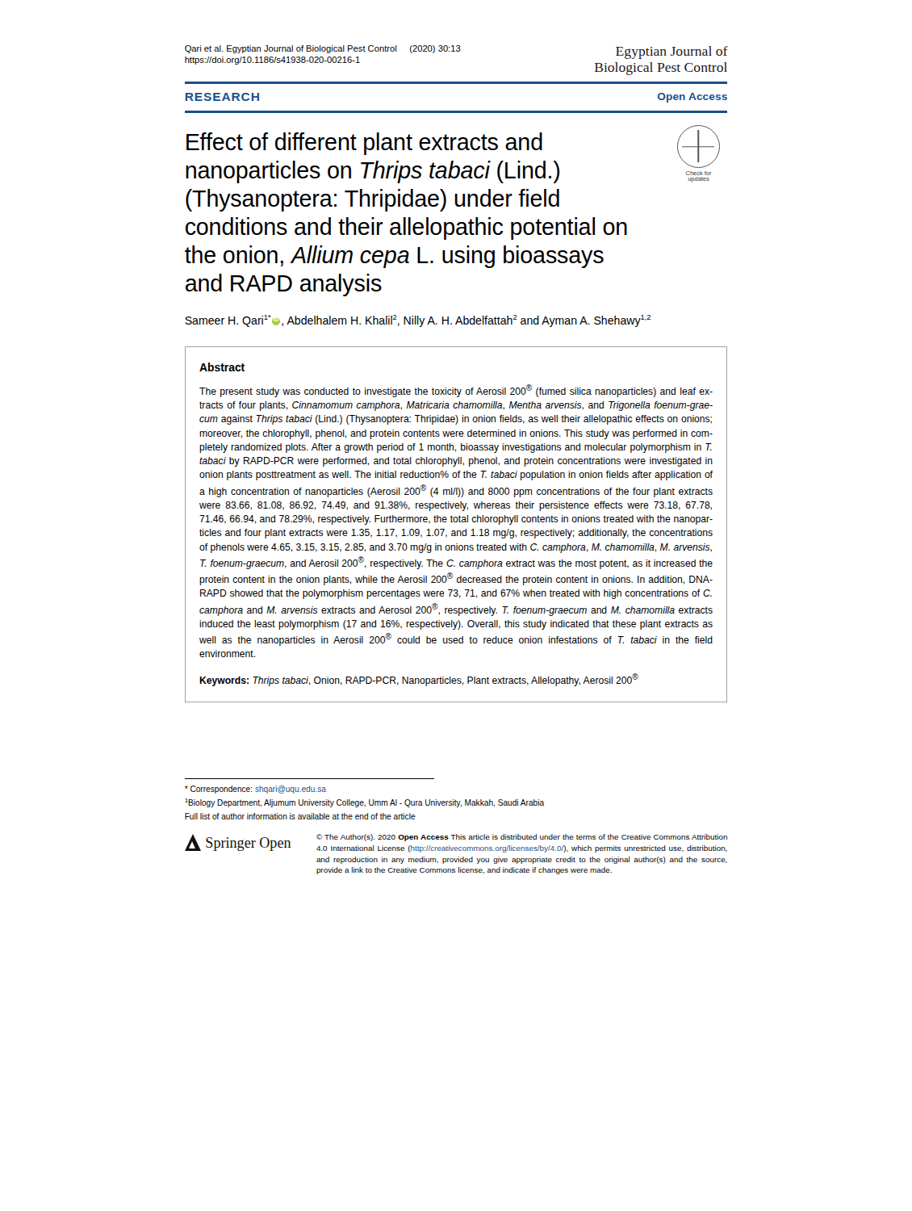Qari et al. Egyptian Journal of Biological Pest Control (2020) 30:13
https://doi.org/10.1186/s41938-020-00216-1
Egyptian Journal of Biological Pest Control
RESEARCH
Open Access
Check for updates
Effect of different plant extracts and nanoparticles on Thrips tabaci (Lind.) (Thysanoptera: Thripidae) under field conditions and their allelopathic potential on the onion, Allium cepa L. using bioassays and RAPD analysis
Sameer H. Qari1* , Abdelhalem H. Khalil2, Nilly A. H. Abdelfattah2 and Ayman A. Shehawy1,2
Abstract
The present study was conducted to investigate the toxicity of Aerosil 200® (fumed silica nanoparticles) and leaf extracts of four plants, Cinnamomum camphora, Matricaria chamomilla, Mentha arvensis, and Trigonella foenum-graecum against Thrips tabaci (Lind.) (Thysanoptera: Thripidae) in onion fields, as well their allelopathic effects on onions; moreover, the chlorophyll, phenol, and protein contents were determined in onions. This study was performed in completely randomized plots. After a growth period of 1 month, bioassay investigations and molecular polymorphism in T. tabaci by RAPD-PCR were performed, and total chlorophyll, phenol, and protein concentrations were investigated in onion plants posttreatment as well. The initial reduction% of the T. tabaci population in onion fields after application of a high concentration of nanoparticles (Aerosil 200® (4 ml/l)) and 8000 ppm concentrations of the four plant extracts were 83.66, 81.08, 86.92, 74.49, and 91.38%, respectively, whereas their persistence effects were 73.18, 67.78, 71.46, 66.94, and 78.29%, respectively. Furthermore, the total chlorophyll contents in onions treated with the nanoparticles and four plant extracts were 1.35, 1.17, 1.09, 1.07, and 1.18 mg/g, respectively; additionally, the concentrations of phenols were 4.65, 3.15, 3.15, 2.85, and 3.70 mg/g in onions treated with C. camphora, M. chamomilla, M. arvensis, T. foenum-graecum, and Aerosil 200®, respectively. The C. camphora extract was the most potent, as it increased the protein content in the onion plants, while the Aerosil 200® decreased the protein content in onions. In addition, DNA-RAPD showed that the polymorphism percentages were 73, 71, and 67% when treated with high concentrations of C. camphora and M. arvensis extracts and Aerosol 200®, respectively. T. foenum-graecum and M. chamomilla extracts induced the least polymorphism (17 and 16%, respectively). Overall, this study indicated that these plant extracts as well as the nanoparticles in Aerosil 200® could be used to reduce onion infestations of T. tabaci in the field environment.
Keywords: Thrips tabaci, Onion, RAPD-PCR, Nanoparticles, Plant extracts, Allelopathy, Aerosil 200®
* Correspondence: shqari@uqu.edu.sa
1Biology Department, Aljumum University College, Umm Al - Qura University, Makkah, Saudi Arabia
Full list of author information is available at the end of the article
Springer Open
© The Author(s). 2020 Open Access This article is distributed under the terms of the Creative Commons Attribution 4.0 International License (http://creativecommons.org/licenses/by/4.0/), which permits unrestricted use, distribution, and reproduction in any medium, provided you give appropriate credit to the original author(s) and the source, provide a link to the Creative Commons license, and indicate if changes were made.